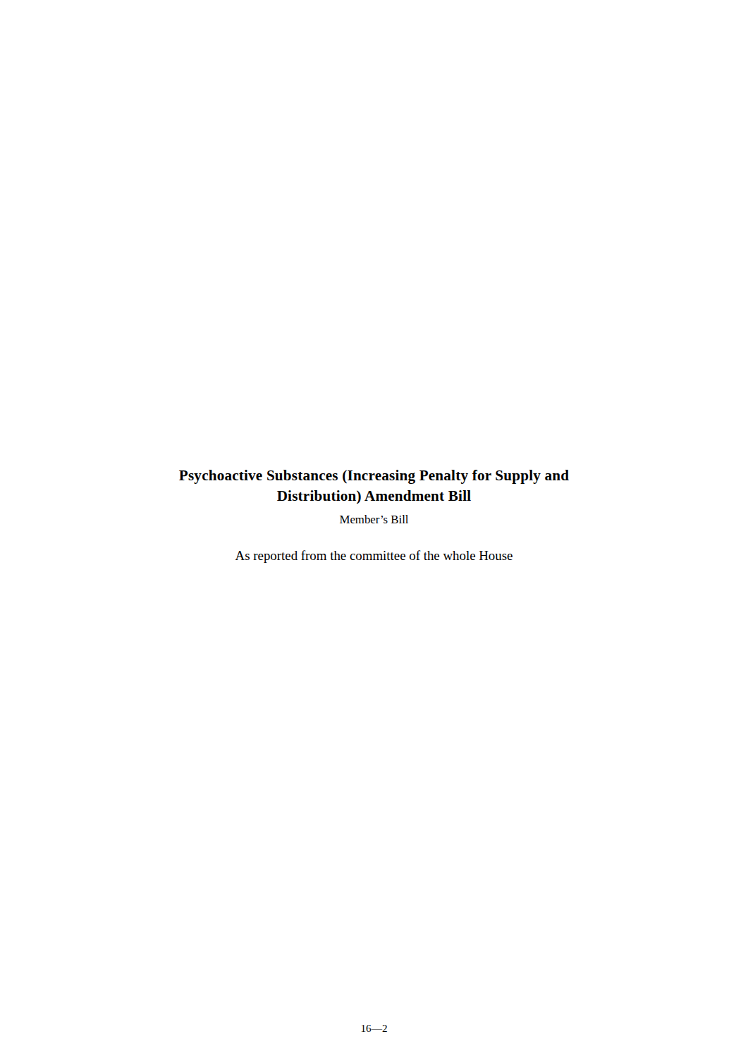Psychoactive Substances (Increasing Penalty for Supply and Distribution) Amendment Bill
Member’s Bill
As reported from the committee of the whole House
16—2